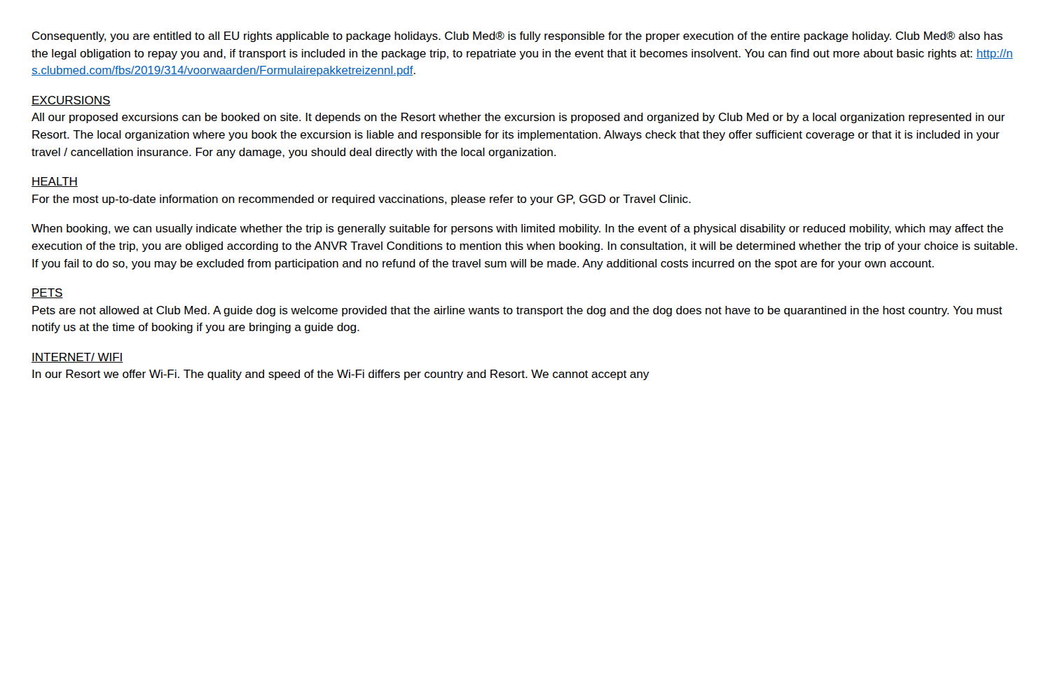Consequently, you are entitled to all EU rights applicable to package holidays. Club Med® is fully responsible for the proper execution of the entire package holiday. Club Med® also has the legal obligation to repay you and, if transport is included in the package trip, to repatriate you in the event that it becomes insolvent. You can find out more about basic rights at: http://ns.clubmed.com/fbs/2019/314/voorwaarden/Formulairepakketreizennl.pdf.
EXCURSIONS
All our proposed excursions can be booked on site. It depends on the Resort whether the excursion is proposed and organized by Club Med or by a local organization represented in our Resort. The local organization where you book the excursion is liable and responsible for its implementation. Always check that they offer sufficient coverage or that it is included in your travel / cancellation insurance. For any damage, you should deal directly with the local organization.
HEALTH
For the most up-to-date information on recommended or required vaccinations, please refer to your GP, GGD or Travel Clinic.
When booking, we can usually indicate whether the trip is generally suitable for persons with limited mobility. In the event of a physical disability or reduced mobility, which may affect the execution of the trip, you are obliged according to the ANVR Travel Conditions to mention this when booking. In consultation, it will be determined whether the trip of your choice is suitable. If you fail to do so, you may be excluded from participation and no refund of the travel sum will be made. Any additional costs incurred on the spot are for your own account.
PETS
Pets are not allowed at Club Med. A guide dog is welcome provided that the airline wants to transport the dog and the dog does not have to be quarantined in the host country. You must notify us at the time of booking if you are bringing a guide dog.
INTERNET/ WIFI
In our Resort we offer Wi-Fi. The quality and speed of the Wi-Fi differs per country and Resort. We cannot accept any